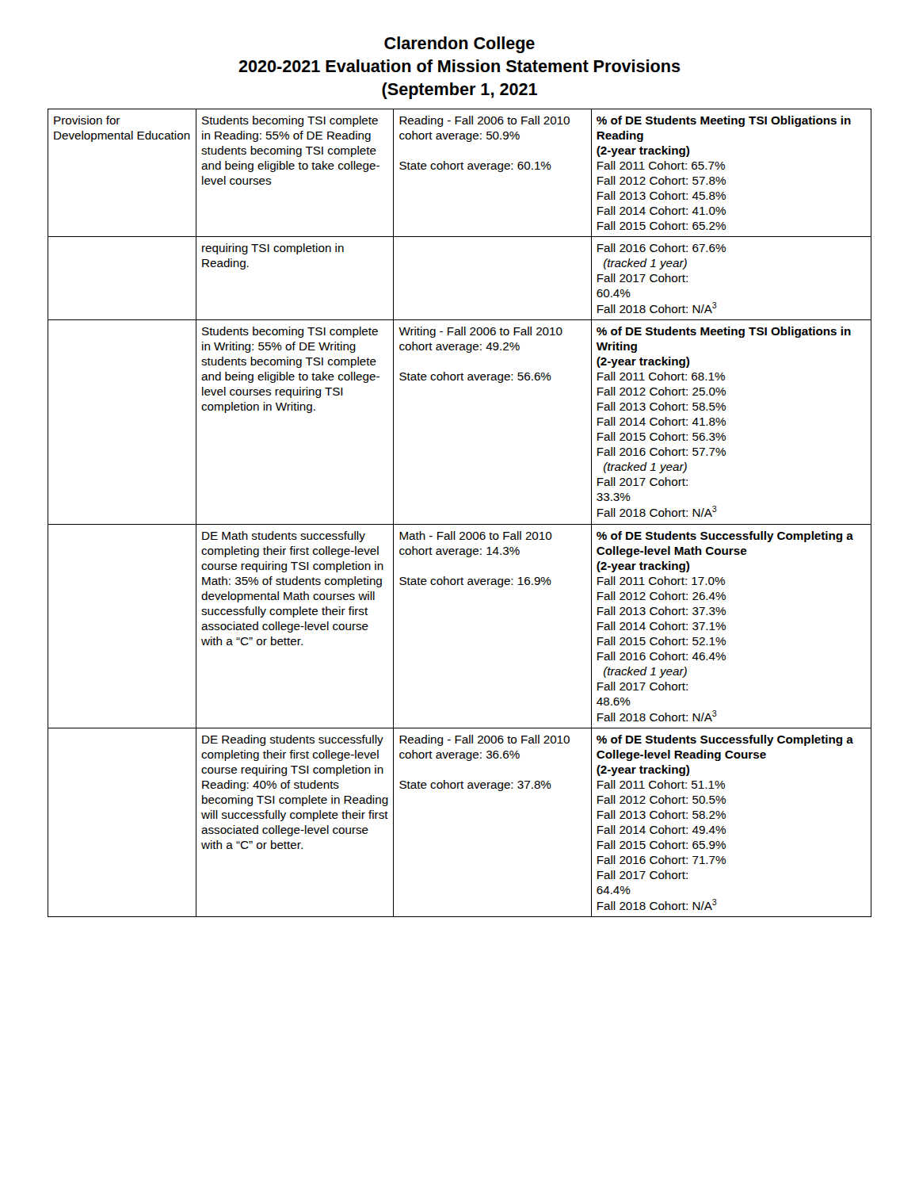Clarendon College
2020-2021 Evaluation of Mission Statement Provisions
(September 1, 2021
| Provision for Developmental Education | Students becoming TSI complete in Reading: 55% of DE Reading students becoming TSI complete and being eligible to take college-level courses | Reading - Fall 2006 to Fall 2010 cohort average: 50.9% State cohort average: 60.1% | % of DE Students Meeting TSI Obligations in Reading (2-year tracking) Fall 2011 Cohort: 65.7% Fall 2012 Cohort: 57.8% Fall 2013 Cohort: 45.8% Fall 2014 Cohort: 41.0% Fall 2015 Cohort: 65.2% |
| | requiring TSI completion in Reading. | | Fall 2016 Cohort: 67.6% (tracked 1 year) Fall 2017 Cohort: 60.4% Fall 2018 Cohort: N/A 3 |
| | Students becoming TSI complete in Writing: 55% of DE Writing students becoming TSI complete and being eligible to take college-level courses requiring TSI completion in Writing. | Writing - Fall 2006 to Fall 2010 cohort average: 49.2% State cohort average: 56.6% | % of DE Students Meeting TSI Obligations in Writing (2-year tracking) Fall 2011 Cohort: 68.1% Fall 2012 Cohort: 25.0% Fall 2013 Cohort: 58.5% Fall 2014 Cohort: 41.8% Fall 2015 Cohort: 56.3% Fall 2016 Cohort: 57.7% (tracked 1 year) Fall 2017 Cohort: 33.3% Fall 2018 Cohort: N/A 3 |
| | DE Math students successfully completing their first college-level course requiring TSI completion in Math: 35% of students completing developmental Math courses will successfully complete their first associated college-level course with a “C” or better. | Math - Fall 2006 to Fall 2010 cohort average: 14.3% State cohort average: 16.9% | % of DE Students Successfully Completing a College-level Math Course (2-year tracking) Fall 2011 Cohort: 17.0% Fall 2012 Cohort: 26.4% Fall 2013 Cohort: 37.3% Fall 2014 Cohort: 37.1% Fall 2015 Cohort: 52.1% Fall 2016 Cohort: 46.4% (tracked 1 year) Fall 2017 Cohort: 48.6% Fall 2018 Cohort: N/A 3 |
| | DE Reading students successfully completing their first college-level course requiring TSI completion in Reading: 40% of students becoming TSI complete in Reading will successfully complete their first associated college-level course with a “C” or better. | Reading - Fall 2006 to Fall 2010 cohort average: 36.6% State cohort average: 37.8% | % of DE Students Successfully Completing a College-level Reading Course (2-year tracking) Fall 2011 Cohort: 51.1% Fall 2012 Cohort: 50.5% Fall 2013 Cohort: 58.2% Fall 2014 Cohort: 49.4% Fall 2015 Cohort: 65.9% Fall 2016 Cohort: 71.7% Fall 2017 Cohort: 64.4% Fall 2018 Cohort: N/A 3 |